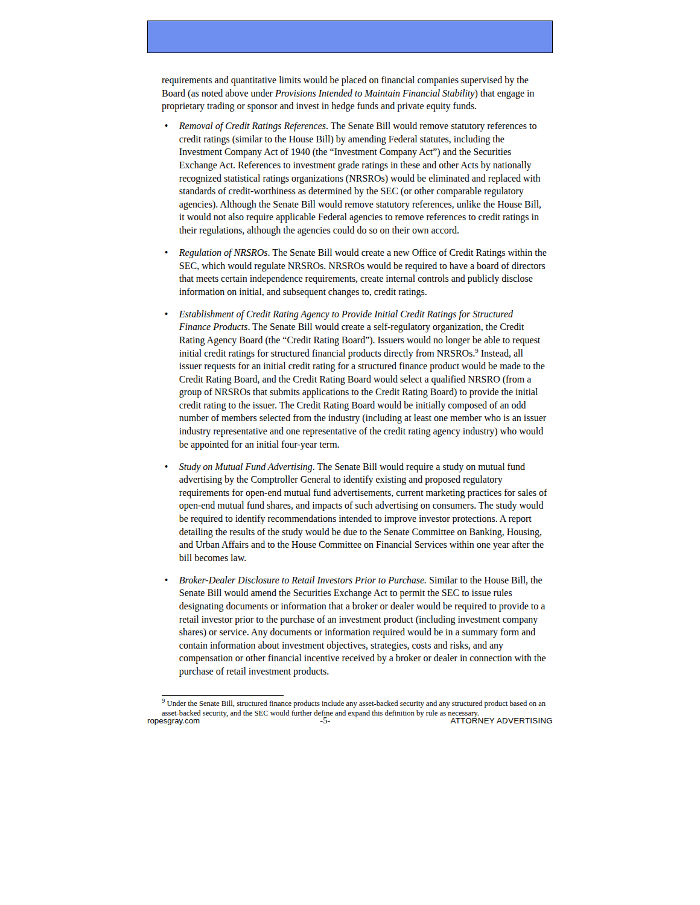requirements and quantitative limits would be placed on financial companies supervised by the Board (as noted above under Provisions Intended to Maintain Financial Stability) that engage in proprietary trading or sponsor and invest in hedge funds and private equity funds.
Removal of Credit Ratings References. The Senate Bill would remove statutory references to credit ratings (similar to the House Bill) by amending Federal statutes, including the Investment Company Act of 1940 (the “Investment Company Act”) and the Securities Exchange Act. References to investment grade ratings in these and other Acts by nationally recognized statistical ratings organizations (NRSROs) would be eliminated and replaced with standards of credit-worthiness as determined by the SEC (or other comparable regulatory agencies). Although the Senate Bill would remove statutory references, unlike the House Bill, it would not also require applicable Federal agencies to remove references to credit ratings in their regulations, although the agencies could do so on their own accord.
Regulation of NRSROs. The Senate Bill would create a new Office of Credit Ratings within the SEC, which would regulate NRSROs. NRSROs would be required to have a board of directors that meets certain independence requirements, create internal controls and publicly disclose information on initial, and subsequent changes to, credit ratings.
Establishment of Credit Rating Agency to Provide Initial Credit Ratings for Structured Finance Products. The Senate Bill would create a self-regulatory organization, the Credit Rating Agency Board (the “Credit Rating Board”). Issuers would no longer be able to request initial credit ratings for structured financial products directly from NRSROs.9 Instead, all issuer requests for an initial credit rating for a structured finance product would be made to the Credit Rating Board, and the Credit Rating Board would select a qualified NRSRO (from a group of NRSROs that submits applications to the Credit Rating Board) to provide the initial credit rating to the issuer. The Credit Rating Board would be initially composed of an odd number of members selected from the industry (including at least one member who is an issuer industry representative and one representative of the credit rating agency industry) who would be appointed for an initial four-year term.
Study on Mutual Fund Advertising. The Senate Bill would require a study on mutual fund advertising by the Comptroller General to identify existing and proposed regulatory requirements for open-end mutual fund advertisements, current marketing practices for sales of open-end mutual fund shares, and impacts of such advertising on consumers. The study would be required to identify recommendations intended to improve investor protections. A report detailing the results of the study would be due to the Senate Committee on Banking, Housing, and Urban Affairs and to the House Committee on Financial Services within one year after the bill becomes law.
Broker-Dealer Disclosure to Retail Investors Prior to Purchase. Similar to the House Bill, the Senate Bill would amend the Securities Exchange Act to permit the SEC to issue rules designating documents or information that a broker or dealer would be required to provide to a retail investor prior to the purchase of an investment product (including investment company shares) or service. Any documents or information required would be in a summary form and contain information about investment objectives, strategies, costs and risks, and any compensation or other financial incentive received by a broker or dealer in connection with the purchase of retail investment products.
9 Under the Senate Bill, structured finance products include any asset-backed security and any structured product based on an asset-backed security, and the SEC would further define and expand this definition by rule as necessary.
ropesgray.com -5- ATTORNEY ADVERTISING